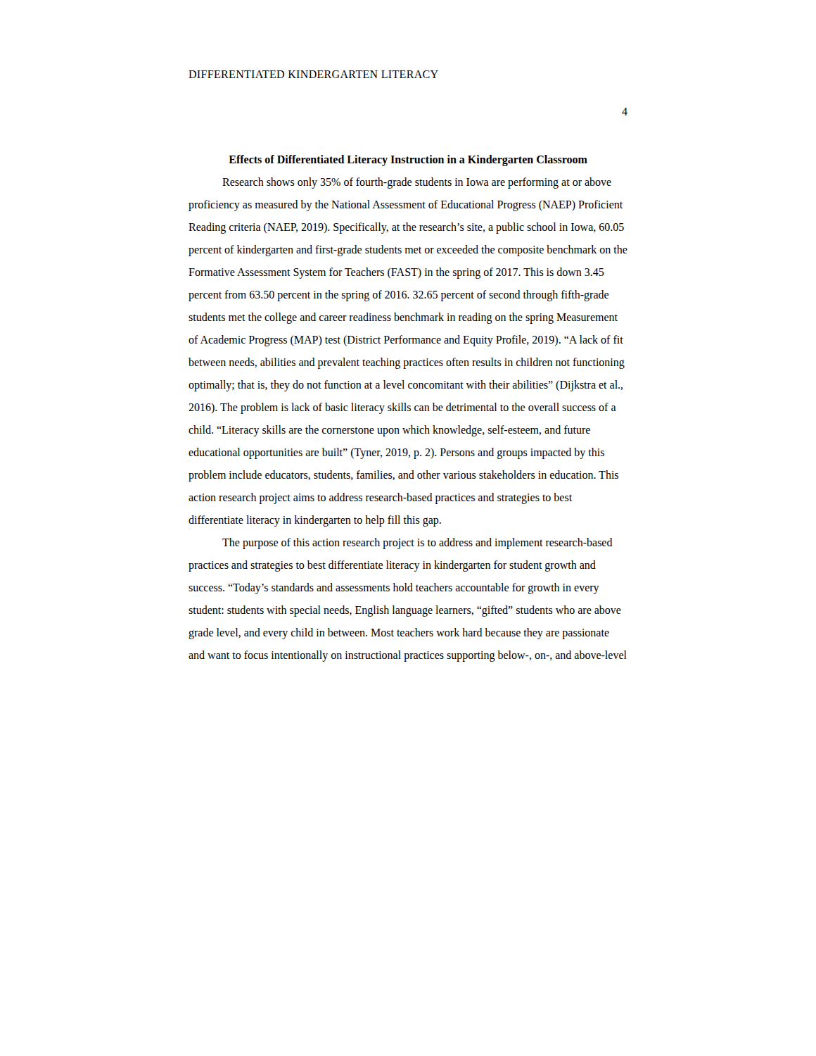DIFFERENTIATED KINDERGARTEN LITERACY
4
Effects of Differentiated Literacy Instruction in a Kindergarten Classroom
Research shows only 35% of fourth-grade students in Iowa are performing at or above proficiency as measured by the National Assessment of Educational Progress (NAEP) Proficient Reading criteria (NAEP, 2019). Specifically, at the research’s site, a public school in Iowa, 60.05 percent of kindergarten and first-grade students met or exceeded the composite benchmark on the Formative Assessment System for Teachers (FAST) in the spring of 2017. This is down 3.45 percent from 63.50 percent in the spring of 2016. 32.65 percent of second through fifth-grade students met the college and career readiness benchmark in reading on the spring Measurement of Academic Progress (MAP) test (District Performance and Equity Profile, 2019). “A lack of fit between needs, abilities and prevalent teaching practices often results in children not functioning optimally; that is, they do not function at a level concomitant with their abilities” (Dijkstra et al., 2016). The problem is lack of basic literacy skills can be detrimental to the overall success of a child. “Literacy skills are the cornerstone upon which knowledge, self-esteem, and future educational opportunities are built” (Tyner, 2019, p. 2). Persons and groups impacted by this problem include educators, students, families, and other various stakeholders in education. This action research project aims to address research-based practices and strategies to best differentiate literacy in kindergarten to help fill this gap.
The purpose of this action research project is to address and implement research-based practices and strategies to best differentiate literacy in kindergarten for student growth and success. “Today’s standards and assessments hold teachers accountable for growth in every student: students with special needs, English language learners, “gifted” students who are above grade level, and every child in between. Most teachers work hard because they are passionate and want to focus intentionally on instructional practices supporting below-, on-, and above-level